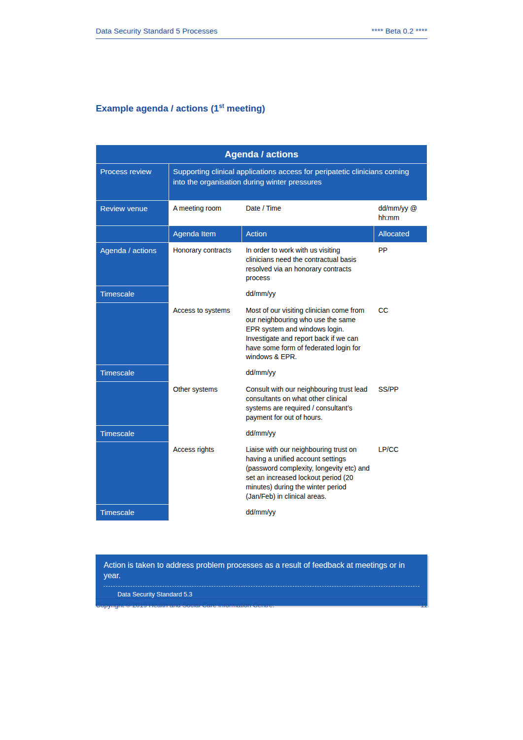Data Security Standard 5 Processes
**** Beta 0.2 ****
Example agenda / actions (1st meeting)
| Agenda / actions |
| Process review | Supporting clinical applications access for peripatetic clinicians coming into the organisation during winter pressures |
| Review venue | A meeting room | Date / Time | dd/mm/yy @ hh:mm |
| | Agenda Item | Action | Allocated |
| Agenda / actions | Honorary contracts | In order to work with us visiting clinicians need the contractual basis resolved via an honorary contracts process | PP |
| Timescale | | dd/mm/yy | |
| | Access to systems | Most of our visiting clinician come from our neighbouring who use the same EPR system and windows login. Investigate and report back if we can have some form of federated login for windows & EPR. | CC |
| Timescale | | dd/mm/yy | |
| | Other systems | Consult with our neighbouring trust lead consultants on what other clinical systems are required / consultant’s payment for out of hours. | SS/PP |
| Timescale | | dd/mm/yy | |
| | Access rights | Liaise with our neighbouring trust on having a unified account settings (password complexity, longevity etc) and set an increased lockout period (20 minutes) during the winter period (Jan/Feb) in clinical areas. | LP/CC |
| Timescale | | dd/mm/yy | |
Action is taken to address problem processes as a result of feedback at meetings or in year.
Data Security Standard 5.3
Copyright © 2019 Health and Social Care Information Centre.
11